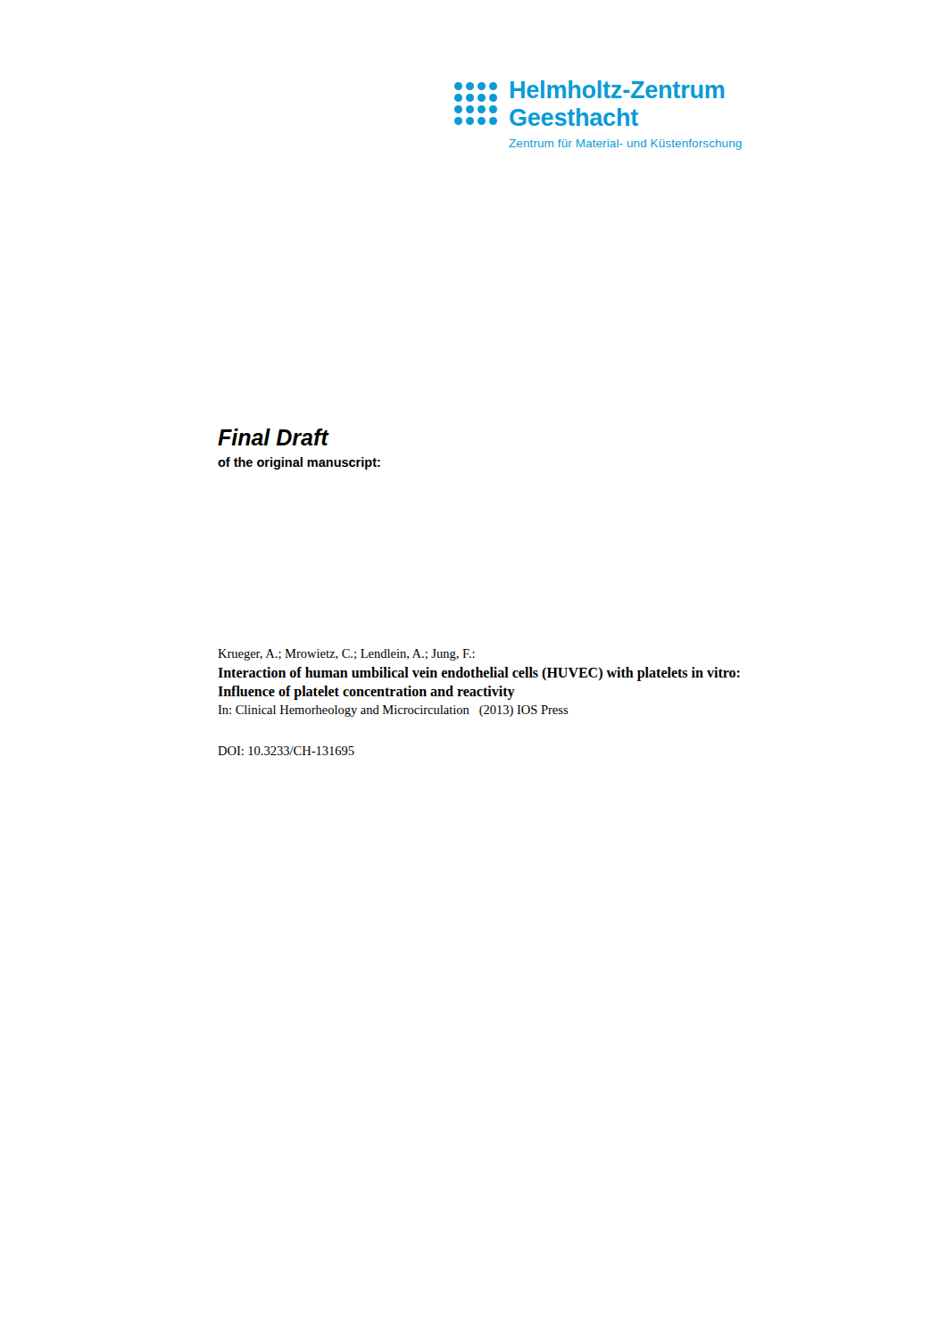Helmholtz-Zentrum Geesthacht Zentrum für Material- und Küstenforschung
Final Draft
of the original manuscript:
Krueger, A.; Mrowietz, C.; Lendlein, A.; Jung, F.:
Interaction of human umbilical vein endothelial cells (HUVEC) with platelets in vitro: Influence of platelet concentration and reactivity
In: Clinical Hemorheology and Microcirculation (2013) IOS Press
DOI: 10.3233/CH-131695